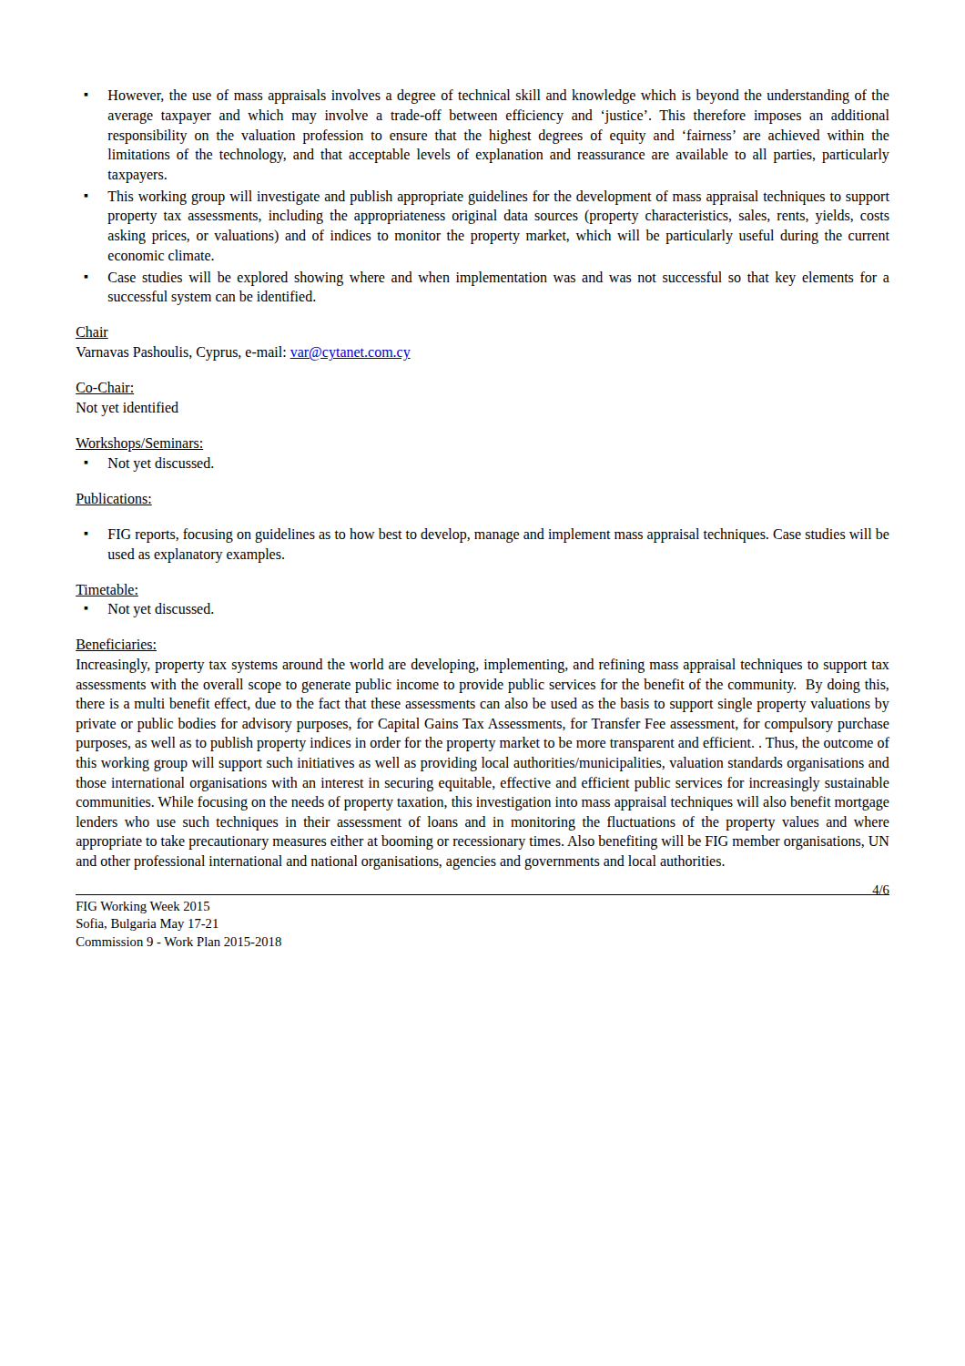However, the use of mass appraisals involves a degree of technical skill and knowledge which is beyond the understanding of the average taxpayer and which may involve a trade-off between efficiency and ‘justice’. This therefore imposes an additional responsibility on the valuation profession to ensure that the highest degrees of equity and ‘fairness’ are achieved within the limitations of the technology, and that acceptable levels of explanation and reassurance are available to all parties, particularly taxpayers.
This working group will investigate and publish appropriate guidelines for the development of mass appraisal techniques to support property tax assessments, including the appropriateness original data sources (property characteristics, sales, rents, yields, costs asking prices, or valuations) and of indices to monitor the property market, which will be particularly useful during the current economic climate.
Case studies will be explored showing where and when implementation was and was not successful so that key elements for a successful system can be identified.
Chair
Varnavas Pashoulis, Cyprus, e-mail: var@cytanet.com.cy
Co-Chair:
Not yet identified
Workshops/Seminars:
Not yet discussed.
Publications:
FIG reports, focusing on guidelines as to how best to develop, manage and implement mass appraisal techniques. Case studies will be used as explanatory examples.
Timetable:
Not yet discussed.
Beneficiaries:
Increasingly, property tax systems around the world are developing, implementing, and refining mass appraisal techniques to support tax assessments with the overall scope to generate public income to provide public services for the benefit of the community. By doing this, there is a multi benefit effect, due to the fact that these assessments can also be used as the basis to support single property valuations by private or public bodies for advisory purposes, for Capital Gains Tax Assessments, for Transfer Fee assessment, for compulsory purchase purposes, as well as to publish property indices in order for the property market to be more transparent and efficient. . Thus, the outcome of this working group will support such initiatives as well as providing local authorities/municipalities, valuation standards organisations and those international organisations with an interest in securing equitable, effective and efficient public services for increasingly sustainable communities. While focusing on the needs of property taxation, this investigation into mass appraisal techniques will also benefit mortgage lenders who use such techniques in their assessment of loans and in monitoring the fluctuations of the property values and where appropriate to take precautionary measures either at booming or recessionary times. Also benefiting will be FIG member organisations, UN and other professional international and national organisations, agencies and governments and local authorities.
4/6 FIG Working Week 2015
Sofia, Bulgaria May 17-21
Commission 9 - Work Plan 2015-2018